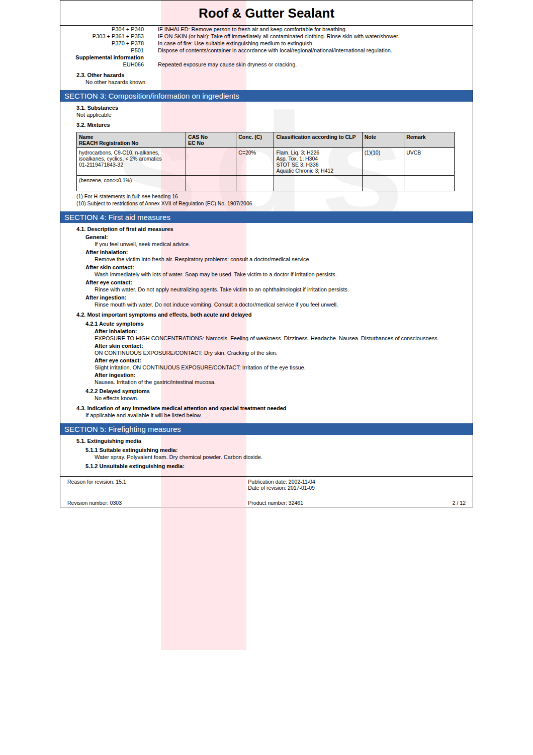sds
Roof & Gutter Sealant
| P304 + P340 | IF INHALED: Remove person to fresh air and keep comfortable for breathing. |
| P303 + P361 + P353 | IF ON SKIN (or hair): Take off immediately all contaminated clothing. Rinse skin with water/shower. |
| P370 + P378 | In case of fire: Use suitable extinguishing medium to extinguish. |
| P501 | Dispose of contents/container in accordance with local/regional/national/international regulation. |
| Supplemental information | |
| EUH066 | Repeated exposure may cause skin dryness or cracking. |
2.3. Other hazards
No other hazards known
SECTION 3: Composition/information on ingredients
3.1. Substances
Not applicable
3.2. Mixtures
| Name REACH Registration No | CAS No EC No | Conc. (C) | Classification according to CLP | Note | Remark |
| --- | --- | --- | --- | --- | --- |
| hydrocarbons, C9-C10, n-alkanes, isoalkanes, cyclics, < 2% aromatics 01-2119471843-32 | | C=20% | Flam. Liq. 3; H226 Asp. Tox. 1; H304 STOT SE 3; H336 Aquatic Chronic 3; H412 | (1)(10) | UVCB |
| (benzene, conc<0.1%) | | | | | |
(1) For H-statements in full: see heading 16
(10) Subject to restrictions of Annex XVII of Regulation (EC) No. 1907/2006
SECTION 4: First aid measures
4.1. Description of first aid measures
General:
If you feel unwell, seek medical advice.
After inhalation:
Remove the victim into fresh air. Respiratory problems: consult a doctor/medical service.
After skin contact:
Wash immediately with lots of water. Soap may be used. Take victim to a doctor if irritation persists.
After eye contact:
Rinse with water. Do not apply neutralizing agents. Take victim to an ophthalmologist if irritation persists.
After ingestion:
Rinse mouth with water. Do not induce vomiting. Consult a doctor/medical service if you feel unwell.
4.2. Most important symptoms and effects, both acute and delayed
4.2.1 Acute symptoms
After inhalation:
EXPOSURE TO HIGH CONCENTRATIONS: Narcosis. Feeling of weakness. Dizziness. Headache. Nausea. Disturbances of consciousness.
After skin contact:
ON CONTINUOUS EXPOSURE/CONTACT: Dry skin. Cracking of the skin.
After eye contact:
Slight irritation. ON CONTINUOUS EXPOSURE/CONTACT: Irritation of the eye tissue.
After ingestion:
Nausea. Irritation of the gastric/intestinal mucosa.
4.2.2 Delayed symptoms
No effects known.
4.3. Indication of any immediate medical attention and special treatment needed
If applicable and available it will be listed below.
SECTION 5: Firefighting measures
5.1. Extinguishing media
5.1.1 Suitable extinguishing media:
Water spray. Polyvalent foam. Dry chemical powder. Carbon dioxide.
5.1.2 Unsuitable extinguishing media:
Reason for revision: 15.1
Publication date: 2002-11-04
Date of revision: 2017-01-09
Revision number: 0303
Product number: 32461
2 / 12